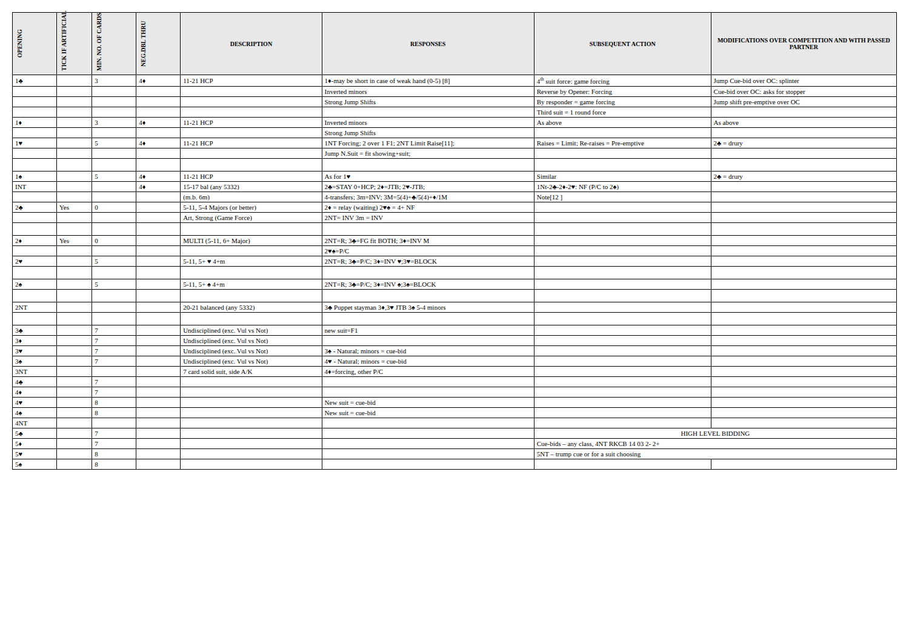| OPENING | TICK IF ARTIFICIAL | MIN. NO. OF CARDS | NEG.DBL THRU | DESCRIPTION | RESPONSES | SUBSEQUENT ACTION | MODIFICATIONS OVER COMPETITION AND WITH PASSED PARTNER |
| --- | --- | --- | --- | --- | --- | --- | --- |
| 1♣ | | 3 | 4♦ | 11-21 HCP | 1♦-may be short in case of weak hand (0-5) [8] | 4 th suit force: game forcing | Jump Cue-bid over OC: splinter |
| | | | | | Inverted minors | Reverse by Opener: Forcing | Cue-bid over OC: asks for stopper |
| | | | | | Strong Jump Shifts | By responder = game forcing | Jump shift pre-emptive over OC |
| | | | | | | Third suit = 1 round force | |
| 1♦ | | 3 | 4♦ | 11-21 HCP | Inverted minors | As above | As above |
| | | | | | Strong Jump Shifts | | |
| 1♥ | | 5 | 4♦ | 11-21 HCP | 1NT Forcing; 2 over 1 F1; 2NT Limit Raise[11]; | Raises = Limit; Re-raises = Pre-emptive | 2♣ = drury |
| | | | | | Jump N.Suit = fit showing+suit; | | |
| 1♠ | | 5 | 4♦ | 11-21 HCP | As for 1♥ | Similar | 2♣ = drury |
| INT | | | 4♦ | 15-17 bal (any 5332) | 2♣=STAY 0+HCP; 2♦=JTB; 2♥-JTB; | 1Nt-2♣-2♦-2♥: NF (P/C to 2♠) | |
| | | | | (m.b. 6m) | 4-transfers; 3m=INV; 3M=5(4)+♣/5(4)+♦/1M | Note[12 ] | |
| 2♣ | Yes | 0 | | 5-11, 5-4 Majors (or better) | 2♦ = relay (waiting) 2♥♠ = 4+ NF | | |
| | | | | Art, Strong (Game Force) | 2NT= INV 3m = INV | | |
| 2♦ | Yes | 0 | | MULTI (5-11, 6+ Major) | 2NT=R; 3♣=FG fit BOTH; 3♦=INV M | | |
| | | | | | 2♥♠=P/C | | |
| 2♥ | | 5 | | 5-11, 5+ ♥ 4+m | 2NT=R; 3♣=P/C; 3♦=INV ♥;3♥=BLOCK | | |
| 2♠ | | 5 | | 5-11, 5+ ♠ 4+m | 2NT=R; 3♣=P/C; 3♦=INV ♠;3♠=BLOCK | | |
| 2NT | | | | 20-21 balanced (any 5332) | 3♣ Puppet stayman 3♦,3♥ JTB 3♠ 5-4 minors | | |
| 3♣ | | 7 | | Undisciplined (exc. Vul vs Not) | new suit=F1 | | |
| 3♦ | | 7 | | Undisciplined (exc. Vul vs Not) | | | |
| 3♥ | | 7 | | Undisciplined (exc. Vul vs Not) | 3♠ - Natural; minors = cue-bid | | |
| 3♠ | | 7 | | Undisciplined (exc. Vul vs Not) | 4♥ - Natural; minors = cue-bid | | |
| 3NT | | | | 7 card solid suit, side A/K | 4♦=forcing, other P/C | | |
| 4♣ | | 7 | | | | | |
| 4♦ | | 7 | | | | | |
| 4♥ | | 8 | | | New suit = cue-bid | | |
| 4♠ | | 8 | | | New suit = cue-bid | | |
| 4NT | | | | | | | |
| 5♣ | | 7 | | | | HIGH LEVEL BIDDING |
| 5♦ | | 7 | | | | Cue-bids – any class, 4NT RKCB 14 03 2- 2+ |
| 5♥ | | 8 | | | | 5NT – trump cue or for a suit choosing |
| 5♠ | | 8 | | | | | |